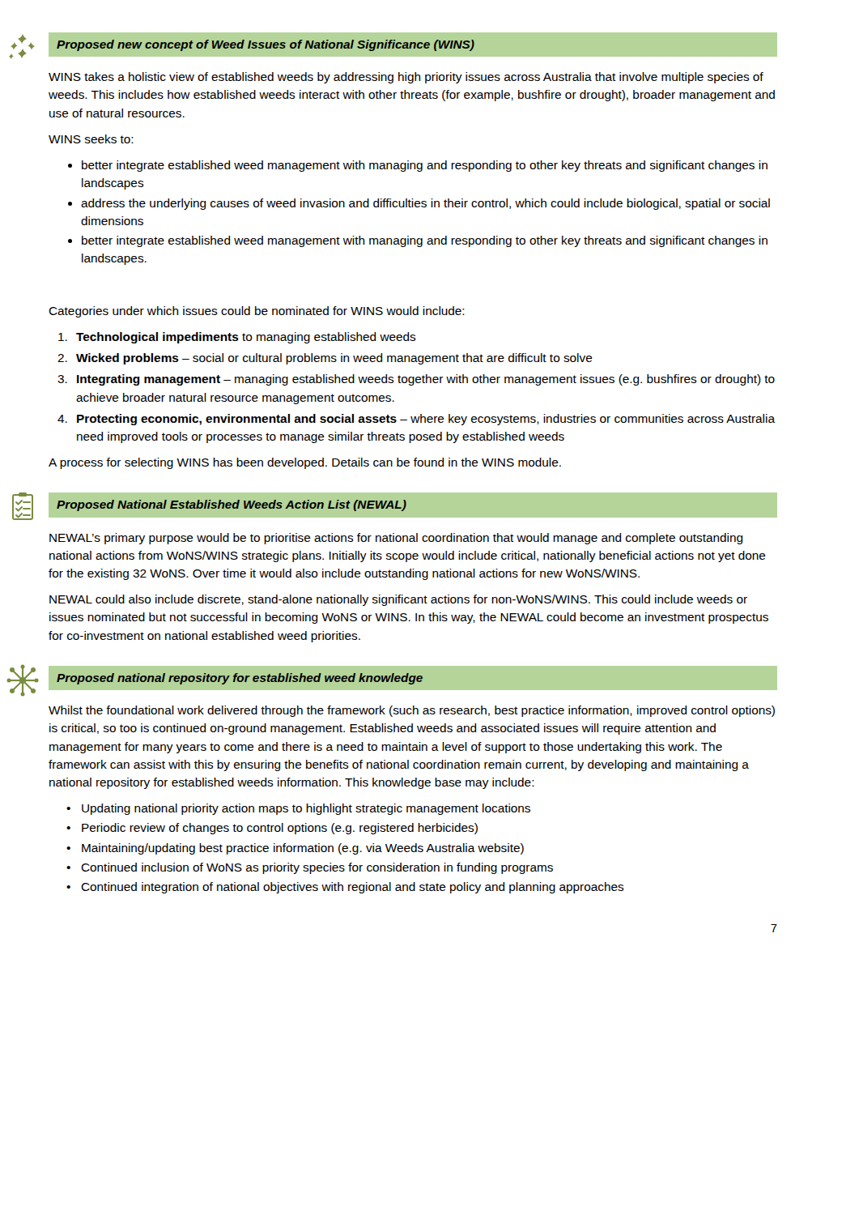Proposed new concept of Weed Issues of National Significance (WINS)
WINS takes a holistic view of established weeds by addressing high priority issues across Australia that involve multiple species of weeds. This includes how established weeds interact with other threats (for example, bushfire or drought), broader management and use of natural resources.
WINS seeks to:
better integrate established weed management with managing and responding to other key threats and significant changes in landscapes
address the underlying causes of weed invasion and difficulties in their control, which could include biological, spatial or social dimensions
better integrate established weed management with managing and responding to other key threats and significant changes in landscapes.
Categories under which issues could be nominated for WINS would include:
Technological impediments to managing established weeds
Wicked problems – social or cultural problems in weed management that are difficult to solve
Integrating management – managing established weeds together with other management issues (e.g. bushfires or drought) to achieve broader natural resource management outcomes.
Protecting economic, environmental and social assets – where key ecosystems, industries or communities across Australia need improved tools or processes to manage similar threats posed by established weeds
A process for selecting WINS has been developed. Details can be found in the WINS module.
Proposed National Established Weeds Action List (NEWAL)
NEWAL’s primary purpose would be to prioritise actions for national coordination that would manage and complete outstanding national actions from WoNS/WINS strategic plans. Initially its scope would include critical, nationally beneficial actions not yet done for the existing 32 WoNS. Over time it would also include outstanding national actions for new WoNS/WINS.
NEWAL could also include discrete, stand-alone nationally significant actions for non-WoNS/WINS. This could include weeds or issues nominated but not successful in becoming WoNS or WINS. In this way, the NEWAL could become an investment prospectus for co-investment on national established weed priorities.
Proposed national repository for established weed knowledge
Whilst the foundational work delivered through the framework (such as research, best practice information, improved control options) is critical, so too is continued on-ground management. Established weeds and associated issues will require attention and management for many years to come and there is a need to maintain a level of support to those undertaking this work. The framework can assist with this by ensuring the benefits of national coordination remain current, by developing and maintaining a national repository for established weeds information. This knowledge base may include:
Updating national priority action maps to highlight strategic management locations
Periodic review of changes to control options (e.g. registered herbicides)
Maintaining/updating best practice information (e.g. via Weeds Australia website)
Continued inclusion of WoNS as priority species for consideration in funding programs
Continued integration of national objectives with regional and state policy and planning approaches
7